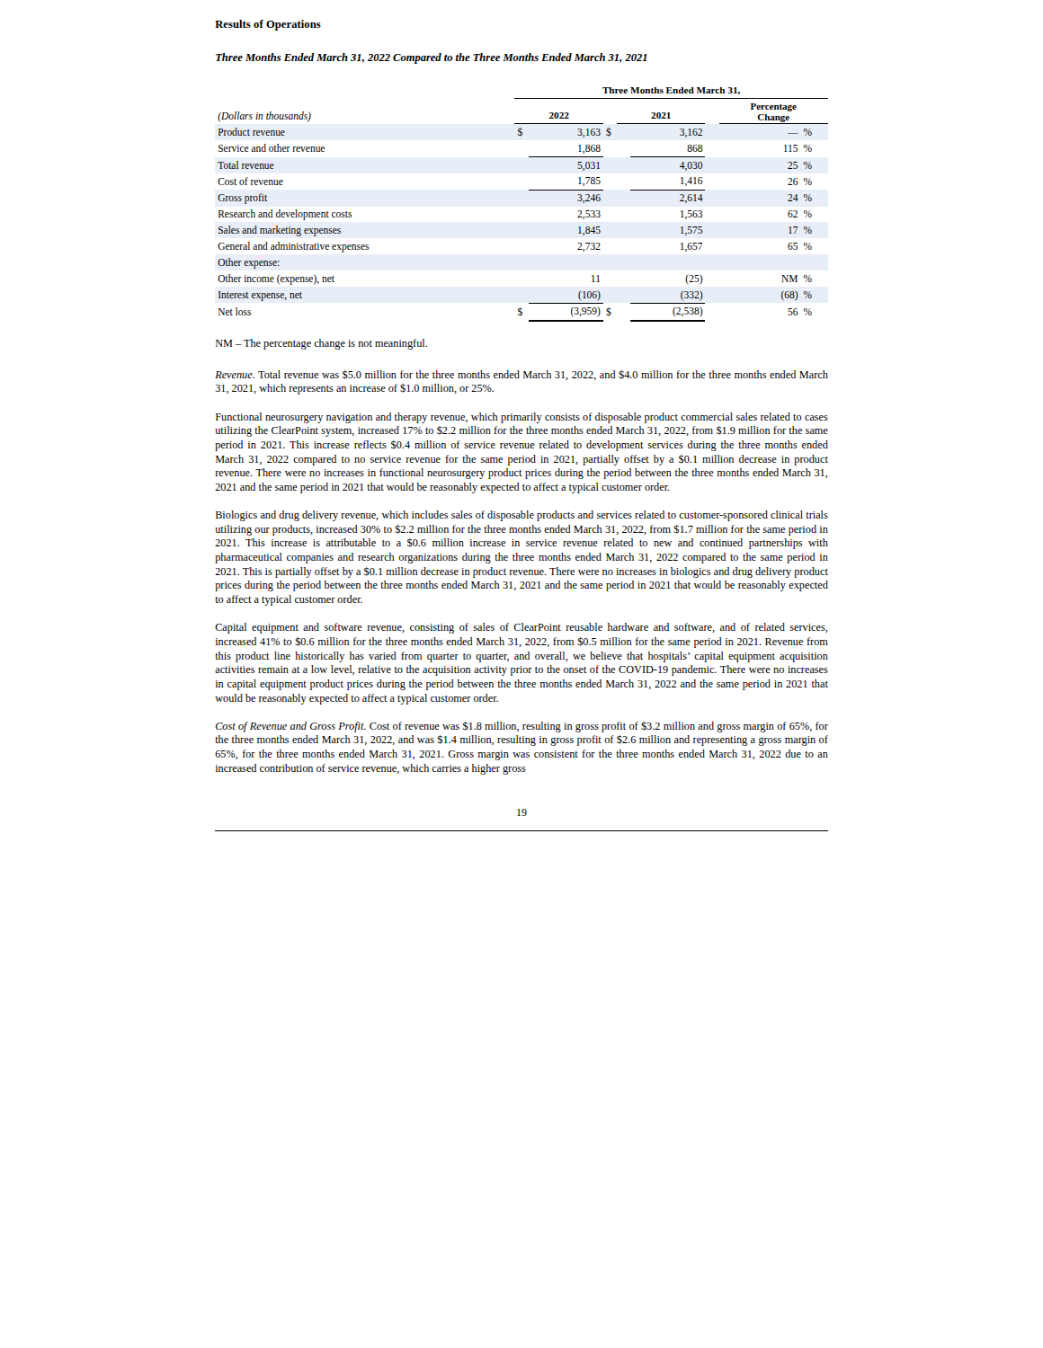Results of Operations
Three Months Ended March 31, 2022 Compared to the Three Months Ended March 31, 2021
| | Three Months Ended March 31, |
| (Dollars in thousands) | 2022 | | 2021 | | Percentage Change |
| Product revenue | $ | 3,163 | $ | | 3,162 | | — | % |
| Service and other revenue | | 1,868 | | | 868 | | 115 | % |
| Total revenue | | 5,031 | | | 4,030 | | 25 | % |
| Cost of revenue | | 1,785 | | | 1,416 | | 26 | % |
| Gross profit | | 3,246 | | | 2,614 | | 24 | % |
| Research and development costs | | 2,533 | | | 1,563 | | 62 | % |
| Sales and marketing expenses | | 1,845 | | | 1,575 | | 17 | % |
| General and administrative expenses | | 2,732 | | | 1,657 | | 65 | % |
| Other expense: | | | | | | | | |
| Other income (expense), net | | 11 | | | (25) | | NM | % |
| Interest expense, net | | (106) | | | (332) | | (68) | % |
| Net loss | $ | (3,959) | $ | | (2,538) | | 56 | % |
NM – The percentage change is not meaningful.
Revenue. Total revenue was $5.0 million for the three months ended March 31, 2022, and $4.0 million for the three months ended March 31, 2021, which represents an increase of $1.0 million, or 25%.
Functional neurosurgery navigation and therapy revenue, which primarily consists of disposable product commercial sales related to cases utilizing the ClearPoint system, increased 17% to $2.2 million for the three months ended March 31, 2022, from $1.9 million for the same period in 2021. This increase reflects $0.4 million of service revenue related to development services during the three months ended March 31, 2022 compared to no service revenue for the same period in 2021, partially offset by a $0.1 million decrease in product revenue. There were no increases in functional neurosurgery product prices during the period between the three months ended March 31, 2021 and the same period in 2021 that would be reasonably expected to affect a typical customer order.
Biologics and drug delivery revenue, which includes sales of disposable products and services related to customer-sponsored clinical trials utilizing our products, increased 30% to $2.2 million for the three months ended March 31, 2022, from $1.7 million for the same period in 2021. This increase is attributable to a $0.6 million increase in service revenue related to new and continued partnerships with pharmaceutical companies and research organizations during the three months ended March 31, 2022 compared to the same period in 2021. This is partially offset by a $0.1 million decrease in product revenue. There were no increases in biologics and drug delivery product prices during the period between the three months ended March 31, 2021 and the same period in 2021 that would be reasonably expected to affect a typical customer order.
Capital equipment and software revenue, consisting of sales of ClearPoint reusable hardware and software, and of related services, increased 41% to $0.6 million for the three months ended March 31, 2022, from $0.5 million for the same period in 2021. Revenue from this product line historically has varied from quarter to quarter, and overall, we believe that hospitals’ capital equipment acquisition activities remain at a low level, relative to the acquisition activity prior to the onset of the COVID-19 pandemic. There were no increases in capital equipment product prices during the period between the three months ended March 31, 2022 and the same period in 2021 that would be reasonably expected to affect a typical customer order.
Cost of Revenue and Gross Profit. Cost of revenue was $1.8 million, resulting in gross profit of $3.2 million and gross margin of 65%, for the three months ended March 31, 2022, and was $1.4 million, resulting in gross profit of $2.6 million and representing a gross margin of 65%, for the three months ended March 31, 2021. Gross margin was consistent for the three months ended March 31, 2022 due to an increased contribution of service revenue, which carries a higher gross
19